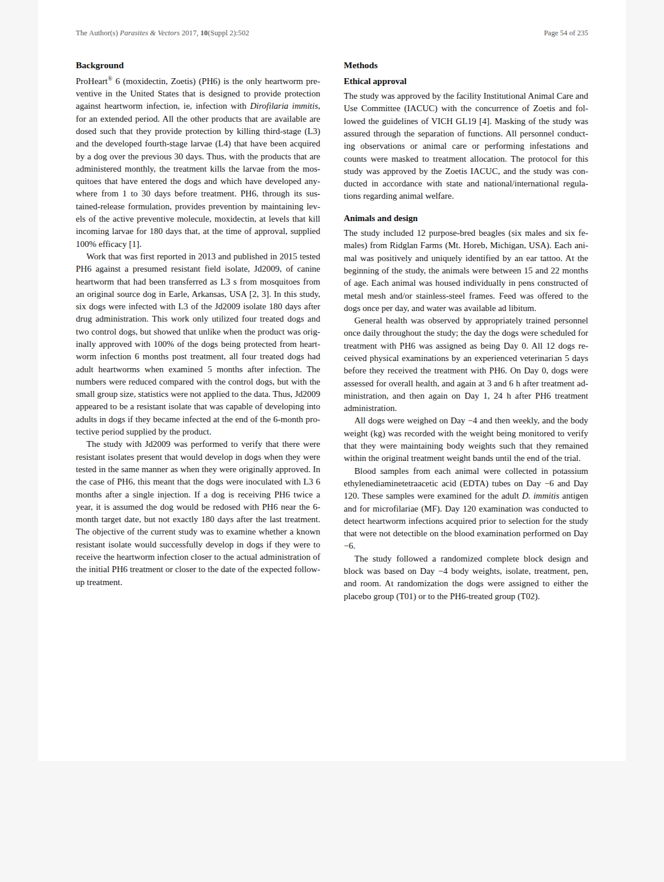The Author(s) Parasites & Vectors 2017, 10(Suppl 2):502
Page 54 of 235
Background
ProHeart® 6 (moxidectin, Zoetis) (PH6) is the only heartworm preventive in the United States that is designed to provide protection against heartworm infection, ie, infection with Dirofilaria immitis, for an extended period. All the other products that are available are dosed such that they provide protection by killing third-stage (L3) and the developed fourth-stage larvae (L4) that have been acquired by a dog over the previous 30 days. Thus, with the products that are administered monthly, the treatment kills the larvae from the mosquitoes that have entered the dogs and which have developed anywhere from 1 to 30 days before treatment. PH6, through its sustained-release formulation, provides prevention by maintaining levels of the active preventive molecule, moxidectin, at levels that kill incoming larvae for 180 days that, at the time of approval, supplied 100% efficacy [1].
Work that was first reported in 2013 and published in 2015 tested PH6 against a presumed resistant field isolate, Jd2009, of canine heartworm that had been transferred as L3 s from mosquitoes from an original source dog in Earle, Arkansas, USA [2, 3]. In this study, six dogs were infected with L3 of the Jd2009 isolate 180 days after drug administration. This work only utilized four treated dogs and two control dogs, but showed that unlike when the product was originally approved with 100% of the dogs being protected from heartworm infection 6 months post treatment, all four treated dogs had adult heartworms when examined 5 months after infection. The numbers were reduced compared with the control dogs, but with the small group size, statistics were not applied to the data. Thus, Jd2009 appeared to be a resistant isolate that was capable of developing into adults in dogs if they became infected at the end of the 6-month protective period supplied by the product.
The study with Jd2009 was performed to verify that there were resistant isolates present that would develop in dogs when they were tested in the same manner as when they were originally approved. In the case of PH6, this meant that the dogs were inoculated with L3 6 months after a single injection. If a dog is receiving PH6 twice a year, it is assumed the dog would be redosed with PH6 near the 6-month target date, but not exactly 180 days after the last treatment. The objective of the current study was to examine whether a known resistant isolate would successfully develop in dogs if they were to receive the heartworm infection closer to the actual administration of the initial PH6 treatment or closer to the date of the expected follow-up treatment.
Methods
Ethical approval
The study was approved by the facility Institutional Animal Care and Use Committee (IACUC) with the concurrence of Zoetis and followed the guidelines of VICH GL19 [4]. Masking of the study was assured through the separation of functions. All personnel conducting observations or animal care or performing infestations and counts were masked to treatment allocation. The protocol for this study was approved by the Zoetis IACUC, and the study was conducted in accordance with state and national/international regulations regarding animal welfare.
Animals and design
The study included 12 purpose-bred beagles (six males and six females) from Ridglan Farms (Mt. Horeb, Michigan, USA). Each animal was positively and uniquely identified by an ear tattoo. At the beginning of the study, the animals were between 15 and 22 months of age. Each animal was housed individually in pens constructed of metal mesh and/or stainless-steel frames. Feed was offered to the dogs once per day, and water was available ad libitum.
General health was observed by appropriately trained personnel once daily throughout the study; the day the dogs were scheduled for treatment with PH6 was assigned as being Day 0. All 12 dogs received physical examinations by an experienced veterinarian 5 days before they received the treatment with PH6. On Day 0, dogs were assessed for overall health, and again at 3 and 6 h after treatment administration, and then again on Day 1, 24 h after PH6 treatment administration.
All dogs were weighed on Day −4 and then weekly, and the body weight (kg) was recorded with the weight being monitored to verify that they were maintaining body weights such that they remained within the original treatment weight bands until the end of the trial.
Blood samples from each animal were collected in potassium ethylenediaminetetraacetic acid (EDTA) tubes on Day −6 and Day 120. These samples were examined for the adult D. immitis antigen and for microfilariae (MF). Day 120 examination was conducted to detect heartworm infections acquired prior to selection for the study that were not detectible on the blood examination performed on Day −6.
The study followed a randomized complete block design and block was based on Day −4 body weights, isolate, treatment, pen, and room. At randomization the dogs were assigned to either the placebo group (T01) or to the PH6-treated group (T02).